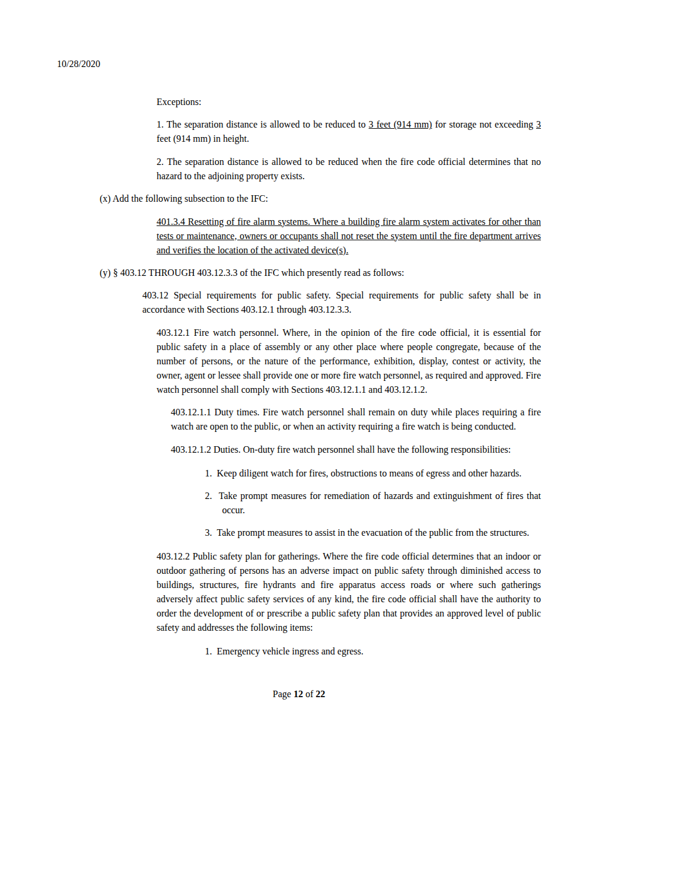10/28/2020
Exceptions:
1. The separation distance is allowed to be reduced to 3 feet (914 mm) for storage not exceeding 3 feet (914 mm) in height.
2. The separation distance is allowed to be reduced when the fire code official determines that no hazard to the adjoining property exists.
(x) Add the following subsection to the IFC:
401.3.4 Resetting of fire alarm systems. Where a building fire alarm system activates for other than tests or maintenance, owners or occupants shall not reset the system until the fire department arrives and verifies the location of the activated device(s).
(y) § 403.12 THROUGH 403.12.3.3 of the IFC which presently read as follows:
403.12 Special requirements for public safety. Special requirements for public safety shall be in accordance with Sections 403.12.1 through 403.12.3.3.
403.12.1 Fire watch personnel. Where, in the opinion of the fire code official, it is essential for public safety in a place of assembly or any other place where people congregate, because of the number of persons, or the nature of the performance, exhibition, display, contest or activity, the owner, agent or lessee shall provide one or more fire watch personnel, as required and approved. Fire watch personnel shall comply with Sections 403.12.1.1 and 403.12.1.2.
403.12.1.1 Duty times. Fire watch personnel shall remain on duty while places requiring a fire watch are open to the public, or when an activity requiring a fire watch is being conducted.
403.12.1.2 Duties. On-duty fire watch personnel shall have the following responsibilities:
1. Keep diligent watch for fires, obstructions to means of egress and other hazards.
2. Take prompt measures for remediation of hazards and extinguishment of fires that occur.
3. Take prompt measures to assist in the evacuation of the public from the structures.
403.12.2 Public safety plan for gatherings. Where the fire code official determines that an indoor or outdoor gathering of persons has an adverse impact on public safety through diminished access to buildings, structures, fire hydrants and fire apparatus access roads or where such gatherings adversely affect public safety services of any kind, the fire code official shall have the authority to order the development of or prescribe a public safety plan that provides an approved level of public safety and addresses the following items:
1. Emergency vehicle ingress and egress.
Page 12 of 22